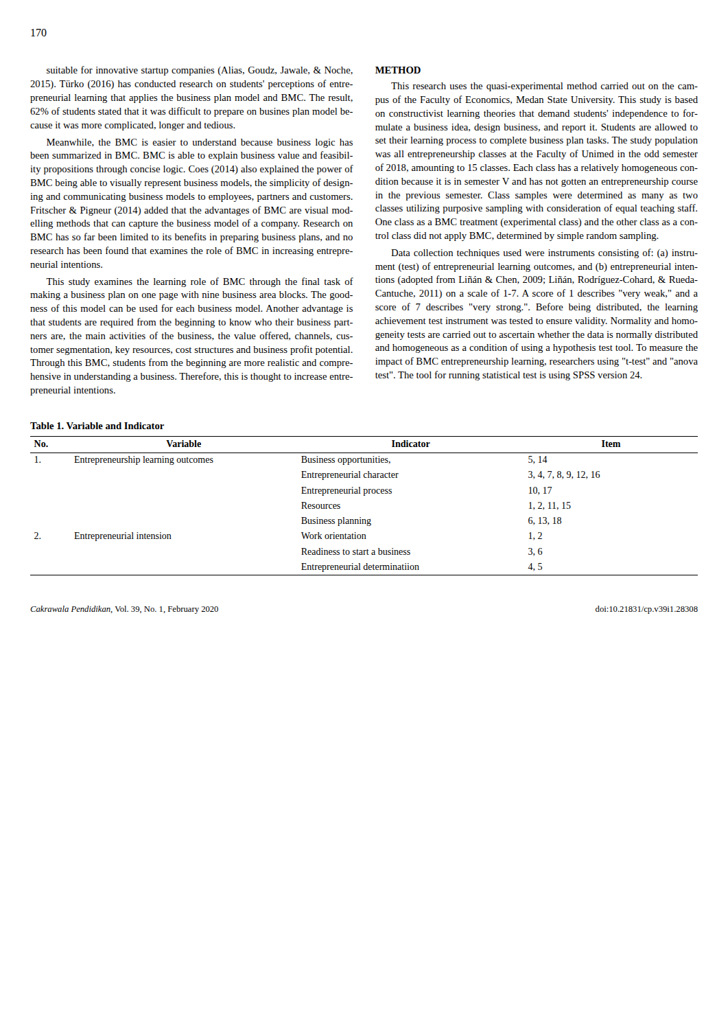170
suitable for innovative startup companies (Alias, Goudz, Jawale, & Noche, 2015). Türko (2016) has conducted research on students' perceptions of entrepreneurial learning that applies the business plan model and BMC. The result, 62% of students stated that it was difficult to prepare on busines plan model because it was more complicated, longer and tedious.
Meanwhile, the BMC is easier to understand because business logic has been summarized in BMC. BMC is able to explain business value and feasibility propositions through concise logic. Coes (2014) also explained the power of BMC being able to visually represent business models, the simplicity of designing and communicating business models to employees, partners and customers. Fritscher & Pigneur (2014) added that the advantages of BMC are visual modelling methods that can capture the business model of a company. Research on BMC has so far been limited to its benefits in preparing business plans, and no research has been found that examines the role of BMC in increasing entrepreneurial intentions.
This study examines the learning role of BMC through the final task of making a business plan on one page with nine business area blocks. The goodness of this model can be used for each business model. Another advantage is that students are required from the beginning to know who their business partners are, the main activities of the business, the value offered, channels, customer segmentation, key resources, cost structures and business profit potential. Through this BMC, students from the beginning are more realistic and comprehensive in understanding a business. Therefore, this is thought to increase entrepreneurial intentions.
METHOD
This research uses the quasi-experimental method carried out on the campus of the Faculty of Economics, Medan State University. This study is based on constructivist learning theories that demand students' independence to formulate a business idea, design business, and report it. Students are allowed to set their learning process to complete business plan tasks. The study population was all entrepreneurship classes at the Faculty of Unimed in the odd semester of 2018, amounting to 15 classes. Each class has a relatively homogeneous condition because it is in semester V and has not gotten an entrepreneurship course in the previous semester. Class samples were determined as many as two classes utilizing purposive sampling with consideration of equal teaching staff. One class as a BMC treatment (experimental class) and the other class as a control class did not apply BMC, determined by simple random sampling.
Data collection techniques used were instruments consisting of: (a) instrument (test) of entrepreneurial learning outcomes, and (b) entrepreneurial intentions (adopted from Liñán & Chen, 2009; Liñán, Rodríguez-Cohard, & Rueda-Cantuche, 2011) on a scale of 1-7. A score of 1 describes "very weak," and a score of 7 describes "very strong.". Before being distributed, the learning achievement test instrument was tested to ensure validity. Normality and homogeneity tests are carried out to ascertain whether the data is normally distributed and homogeneous as a condition of using a hypothesis test tool. To measure the impact of BMC entrepreneurship learning, researchers using "t-test" and "anova test". The tool for running statistical test is using SPSS version 24.
Table 1. Variable and Indicator
| No. | Variable | Indicator | Item |
| --- | --- | --- | --- |
| 1. | Entrepreneurship learning outcomes | Business opportunities, | 5, 14 |
| | | Entrepreneurial character | 3, 4, 7, 8, 9, 12, 16 |
| | | Entrepreneurial process | 10, 17 |
| | | Resources | 1, 2, 11, 15 |
| | | Business planning | 6, 13, 18 |
| 2. | Entrepreneurial intension | Work orientation | 1, 2 |
| | | Readiness to start a business | 3, 6 |
| | | Entrepreneurial determinatiion | 4, 5 |
Cakrawala Pendidikan, Vol. 39, No. 1, February 2020
doi:10.21831/cp.v39i1.28308